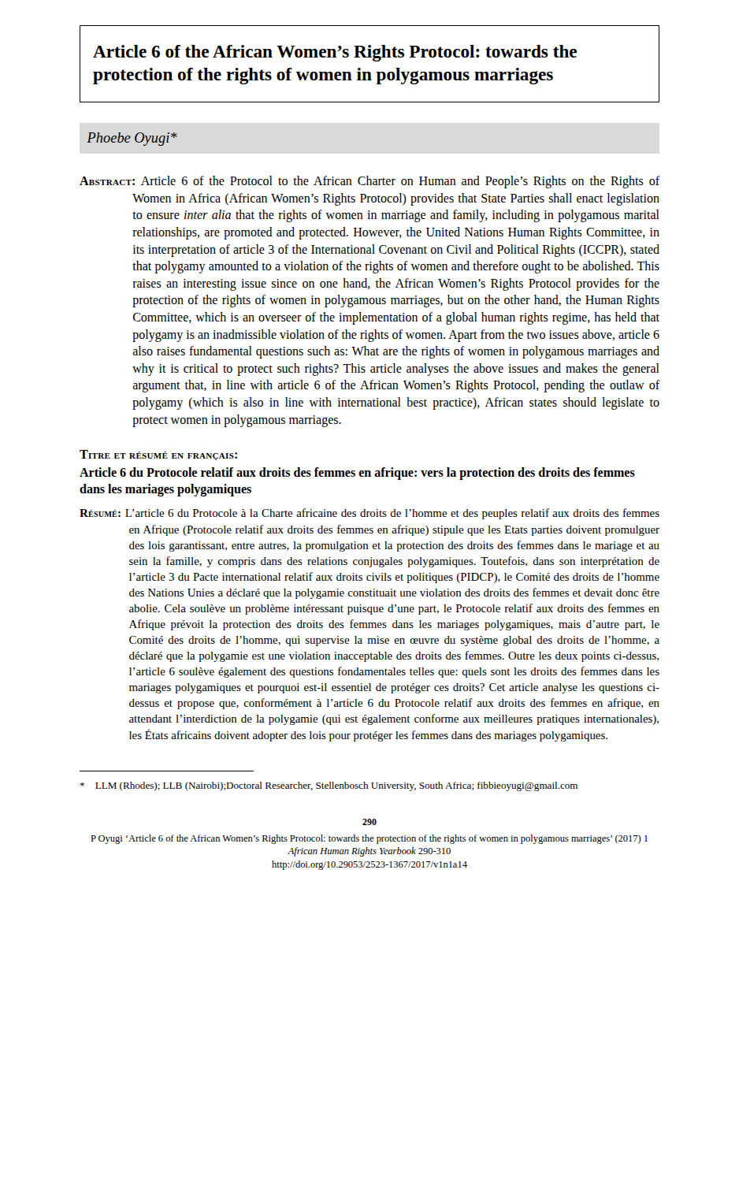Article 6 of the African Women’s Rights Protocol: towards the protection of the rights of women in polygamous marriages
Phoebe Oyugi*
Abstract: Article 6 of the Protocol to the African Charter on Human and People’s Rights on the Rights of Women in Africa (African Women’s Rights Protocol) provides that State Parties shall enact legislation to ensure inter alia that the rights of women in marriage and family, including in polygamous marital relationships, are promoted and protected. However, the United Nations Human Rights Committee, in its interpretation of article 3 of the International Covenant on Civil and Political Rights (ICCPR), stated that polygamy amounted to a violation of the rights of women and therefore ought to be abolished. This raises an interesting issue since on one hand, the African Women’s Rights Protocol provides for the protection of the rights of women in polygamous marriages, but on the other hand, the Human Rights Committee, which is an overseer of the implementation of a global human rights regime, has held that polygamy is an inadmissible violation of the rights of women. Apart from the two issues above, article 6 also raises fundamental questions such as: What are the rights of women in polygamous marriages and why it is critical to protect such rights? This article analyses the above issues and makes the general argument that, in line with article 6 of the African Women’s Rights Protocol, pending the outlaw of polygamy (which is also in line with international best practice), African states should legislate to protect women in polygamous marriages.
Titre et résumé en français:
Article 6 du Protocole relatif aux droits des femmes en afrique: vers la protection des droits des femmes dans les mariages polygamiques
Résumé: L’article 6 du Protocole à la Charte africaine des droits de l’homme et des peuples relatif aux droits des femmes en Afrique (Protocole relatif aux droits des femmes en afrique) stipule que les Etats parties doivent promulguer des lois garantissant, entre autres, la promulgation et la protection des droits des femmes dans le mariage et au sein la famille, y compris dans des relations conjugales polygamiques. Toutefois, dans son interprétation de l’article 3 du Pacte international relatif aux droits civils et politiques (PIDCP), le Comité des droits de l’homme des Nations Unies a déclaré que la polygamie constituait une violation des droits des femmes et devait donc être abolie. Cela soulève un problème intéressant puisque d’une part, le Protocole relatif aux droits des femmes en Afrique prévoit la protection des droits des femmes dans les mariages polygamiques, mais d’autre part, le Comité des droits de l’homme, qui supervise la mise en œuvre du système global des droits de l’homme, a déclaré que la polygamie est une violation inacceptable des droits des femmes. Outre les deux points ci-dessus, l’article 6 soulève également des questions fondamentales telles que: quels sont les droits des femmes dans les mariages polygamiques et pourquoi est-il essentiel de protéger ces droits? Cet article analyse les questions ci-dessus et propose que, conformément à l’article 6 du Protocole relatif aux droits des femmes en afrique, en attendant l’interdiction de la polygamie (qui est également conforme aux meilleures pratiques internationales), les États africains doivent adopter des lois pour protéger les femmes dans des mariages polygamiques.
* LLM (Rhodes); LLB (Nairobi);Doctoral Researcher, Stellenbosch University, South Africa; fibbieoyugi@gmail.com
290
P Oyugi ‘Article 6 of the African Women’s Rights Protocol: towards the protection of the rights of women in polygamous marriages’ (2017) 1 African Human Rights Yearbook 290-310 http://doi.org/10.29053/2523-1367/2017/v1n1a14